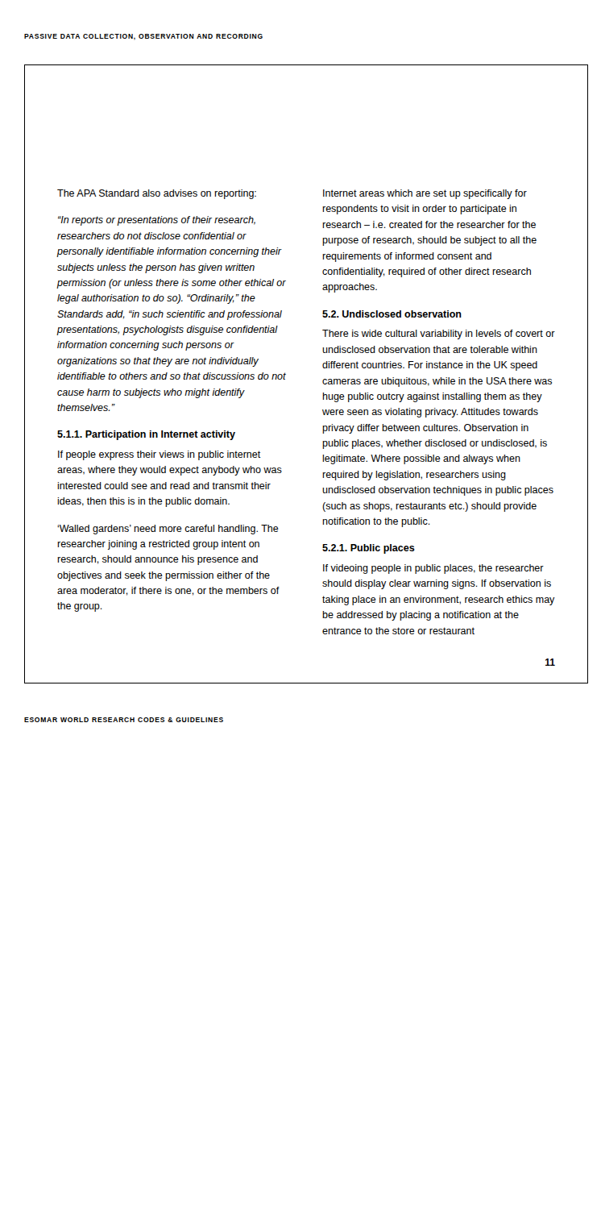Passive data collection, observation and recording
The APA Standard also advises on reporting:
“In reports or presentations of their research, researchers do not disclose confidential or personally identifiable information concerning their subjects unless the person has given written permission (or unless there is some other ethical or legal authorisation to do so). “Ordinarily,” the Standards add, “in such scientific and professional presentations, psychologists disguise confidential information concerning such persons or organizations so that they are not individually identifiable to others and so that discussions do not cause harm to subjects who might identify themselves.”
5.1.1. Participation in Internet activity
If people express their views in public internet areas, where they would expect anybody who was interested could see and read and transmit their ideas, then this is in the public domain.
‘Walled gardens’ need more careful handling. The researcher joining a restricted group intent on research, should announce his presence and objectives and seek the permission either of the area moderator, if there is one, or the members of the group.
Internet areas which are set up specifically for respondents to visit in order to participate in research – i.e. created for the researcher for the purpose of research, should be subject to all the requirements of informed consent and confidentiality, required of other direct research approaches.
5.2. Undisclosed observation
There is wide cultural variability in levels of covert or undisclosed observation that are tolerable within different countries. For instance in the UK speed cameras are ubiquitous, while in the USA there was huge public outcry against installing them as they were seen as violating privacy. Attitudes towards privacy differ between cultures. Observation in public places, whether disclosed or undisclosed, is legitimate. Where possible and always when required by legislation, researchers using undisclosed observation techniques in public places (such as shops, restaurants etc.) should provide notification to the public.
5.2.1. Public places
If videoing people in public places, the researcher should display clear warning signs. If observation is taking place in an environment, research ethics may be addressed by placing a notification at the entrance to the store or restaurant
11
ESOMAR World Research Codes & Guidelines